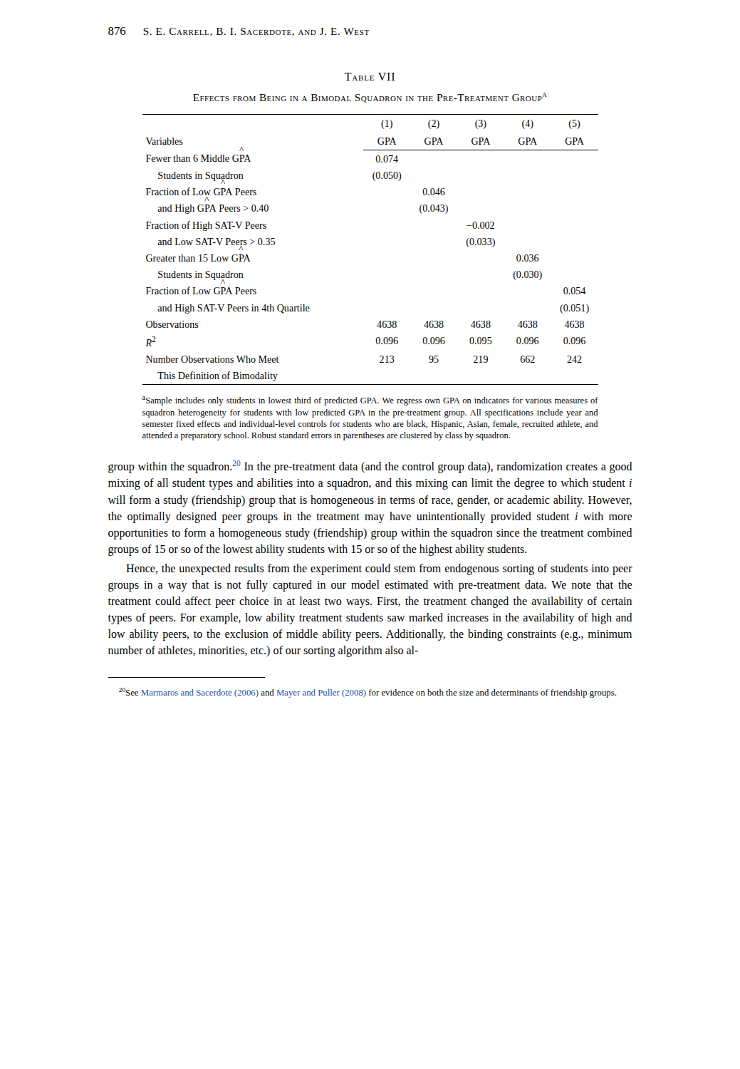876 S. E. Carrell, B. I. Sacerdote, and J. E. West
Table VII
Effects from Being in a Bimodal Squadron in the Pre-Treatment Groupa
| Variables | (1) | (2) | (3) | (4) | (5) |
| --- | --- | --- | --- | --- | --- |
| GPA | GPA | GPA | GPA | GPA |
| Fewer than 6 Middle GPA | 0.074 | | | | |
| Students in Squadron | (0.050) | | | | |
| Fraction of Low GPA Peers | | 0.046 | | | |
| and High GPA Peers > 0.40 | | (0.043) | | | |
| Fraction of High SAT-V Peers | | | −0.002 | | |
| and Low SAT-V Peers > 0.35 | | | (0.033) | | |
| Greater than 15 Low GPA | | | | 0.036 | |
| Students in Squadron | | | | (0.030) | |
| Fraction of Low GPA Peers | | | | | 0.054 |
| and High SAT-V Peers in 4th Quartile | | | | | (0.051) |
| Observations | 4638 | 4638 | 4638 | 4638 | 4638 |
| R 2 | 0.096 | 0.096 | 0.095 | 0.096 | 0.096 |
| Number Observations Who Meet | 213 | 95 | 219 | 662 | 242 |
| This Definition of Bimodality | | | | | |
aSample includes only students in lowest third of predicted GPA. We regress own GPA on indicators for various measures of squadron heterogeneity for students with low predicted GPA in the pre-treatment group. All specifications include year and semester fixed effects and individual-level controls for students who are black, Hispanic, Asian, female, recruited athlete, and attended a preparatory school. Robust standard errors in parentheses are clustered by class by squadron.
group within the squadron.20 In the pre-treatment data (and the control group data), randomization creates a good mixing of all student types and abilities into a squadron, and this mixing can limit the degree to which student i will form a study (friendship) group that is homogeneous in terms of race, gender, or academic ability. However, the optimally designed peer groups in the treatment may have unintentionally provided student i with more opportunities to form a homogeneous study (friendship) group within the squadron since the treatment combined groups of 15 or so of the lowest ability students with 15 or so of the highest ability students.
Hence, the unexpected results from the experiment could stem from endogenous sorting of students into peer groups in a way that is not fully captured in our model estimated with pre-treatment data. We note that the treatment could affect peer choice in at least two ways. First, the treatment changed the availability of certain types of peers. For example, low ability treatment students saw marked increases in the availability of high and low ability peers, to the exclusion of middle ability peers. Additionally, the binding constraints (e.g., minimum number of athletes, minorities, etc.) of our sorting algorithm also al-
20See Marmaros and Sacerdote (2006) and Mayer and Puller (2008) for evidence on both the size and determinants of friendship groups.